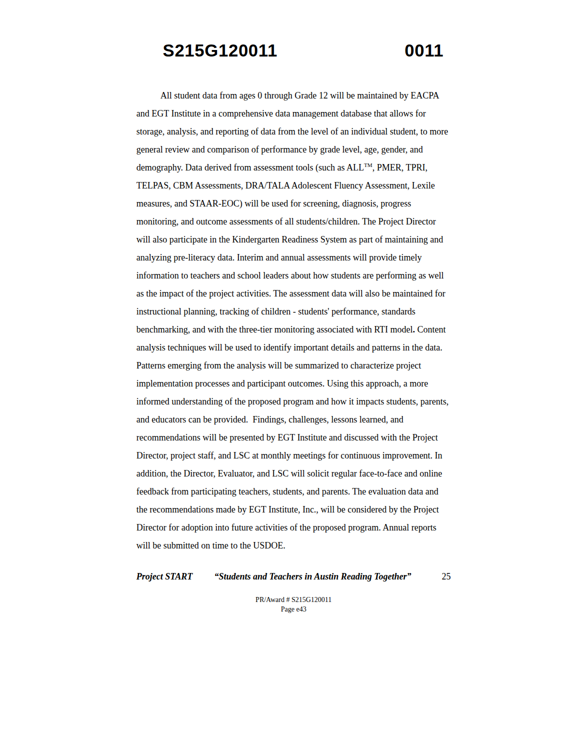S215G120011 0011
All student data from ages 0 through Grade 12 will be maintained by EACPA and EGT Institute in a comprehensive data management database that allows for storage, analysis, and reporting of data from the level of an individual student, to more general review and comparison of performance by grade level, age, gender, and demography. Data derived from assessment tools (such as ALLTM, PMER, TPRI, TELPAS, CBM Assessments, DRA/TALA Adolescent Fluency Assessment, Lexile measures, and STAAR-EOC) will be used for screening, diagnosis, progress monitoring, and outcome assessments of all students/children. The Project Director will also participate in the Kindergarten Readiness System as part of maintaining and analyzing pre-literacy data. Interim and annual assessments will provide timely information to teachers and school leaders about how students are performing as well as the impact of the project activities. The assessment data will also be maintained for instructional planning, tracking of children - students' performance, standards benchmarking, and with the three-tier monitoring associated with RTI model. Content analysis techniques will be used to identify important details and patterns in the data. Patterns emerging from the analysis will be summarized to characterize project implementation processes and participant outcomes. Using this approach, a more informed understanding of the proposed program and how it impacts students, parents, and educators can be provided. Findings, challenges, lessons learned, and recommendations will be presented by EGT Institute and discussed with the Project Director, project staff, and LSC at monthly meetings for continuous improvement. In addition, the Director, Evaluator, and LSC will solicit regular face-to-face and online feedback from participating teachers, students, and parents. The evaluation data and the recommendations made by EGT Institute, Inc., will be considered by the Project Director for adoption into future activities of the proposed program. Annual reports will be submitted on time to the USDOE.
Project START “Students and Teachers in Austin Reading Together” 25
PR/Award # S215G120011
Page e43